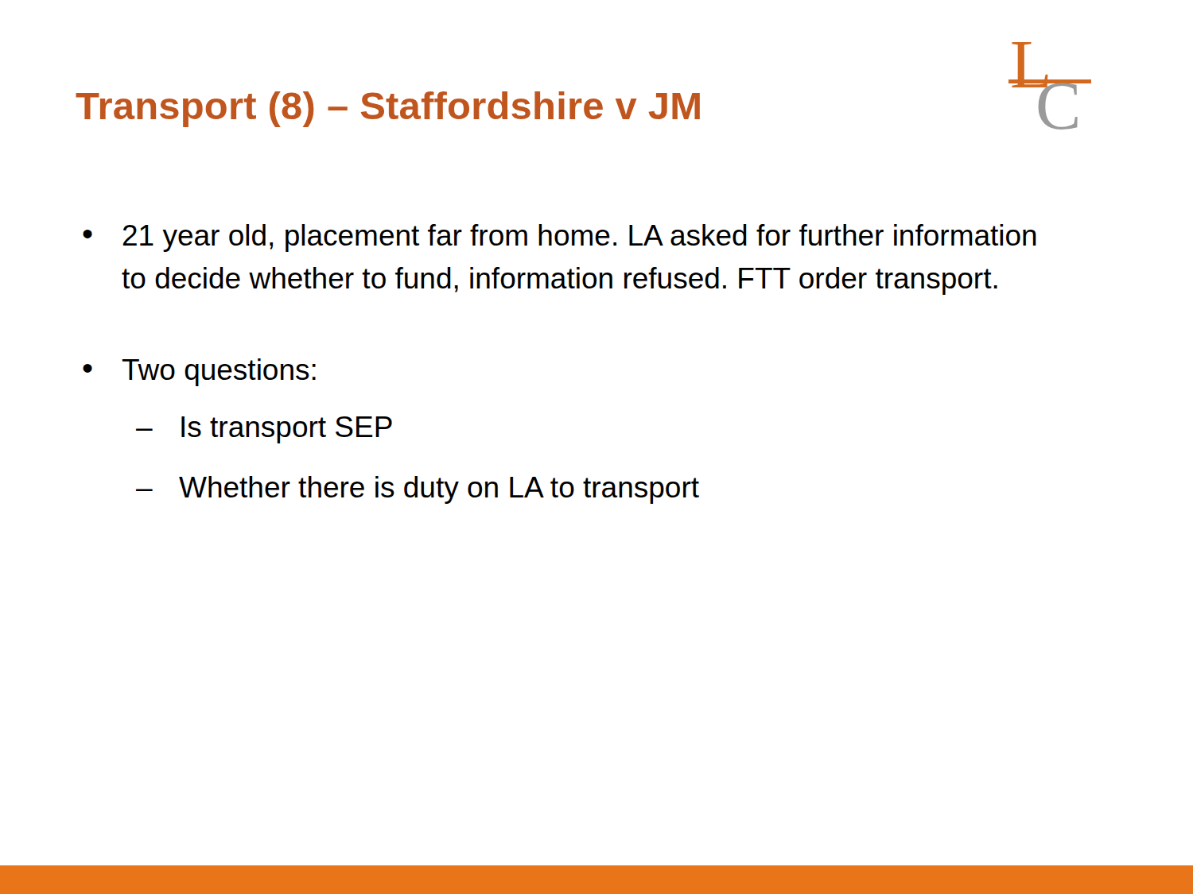L C
Transport (8) – Staffordshire v JM
21 year old, placement far from home. LA asked for further information to decide whether to fund, information refused. FTT order transport.
Two questions:
Is transport SEP
Whether there is duty on LA to transport